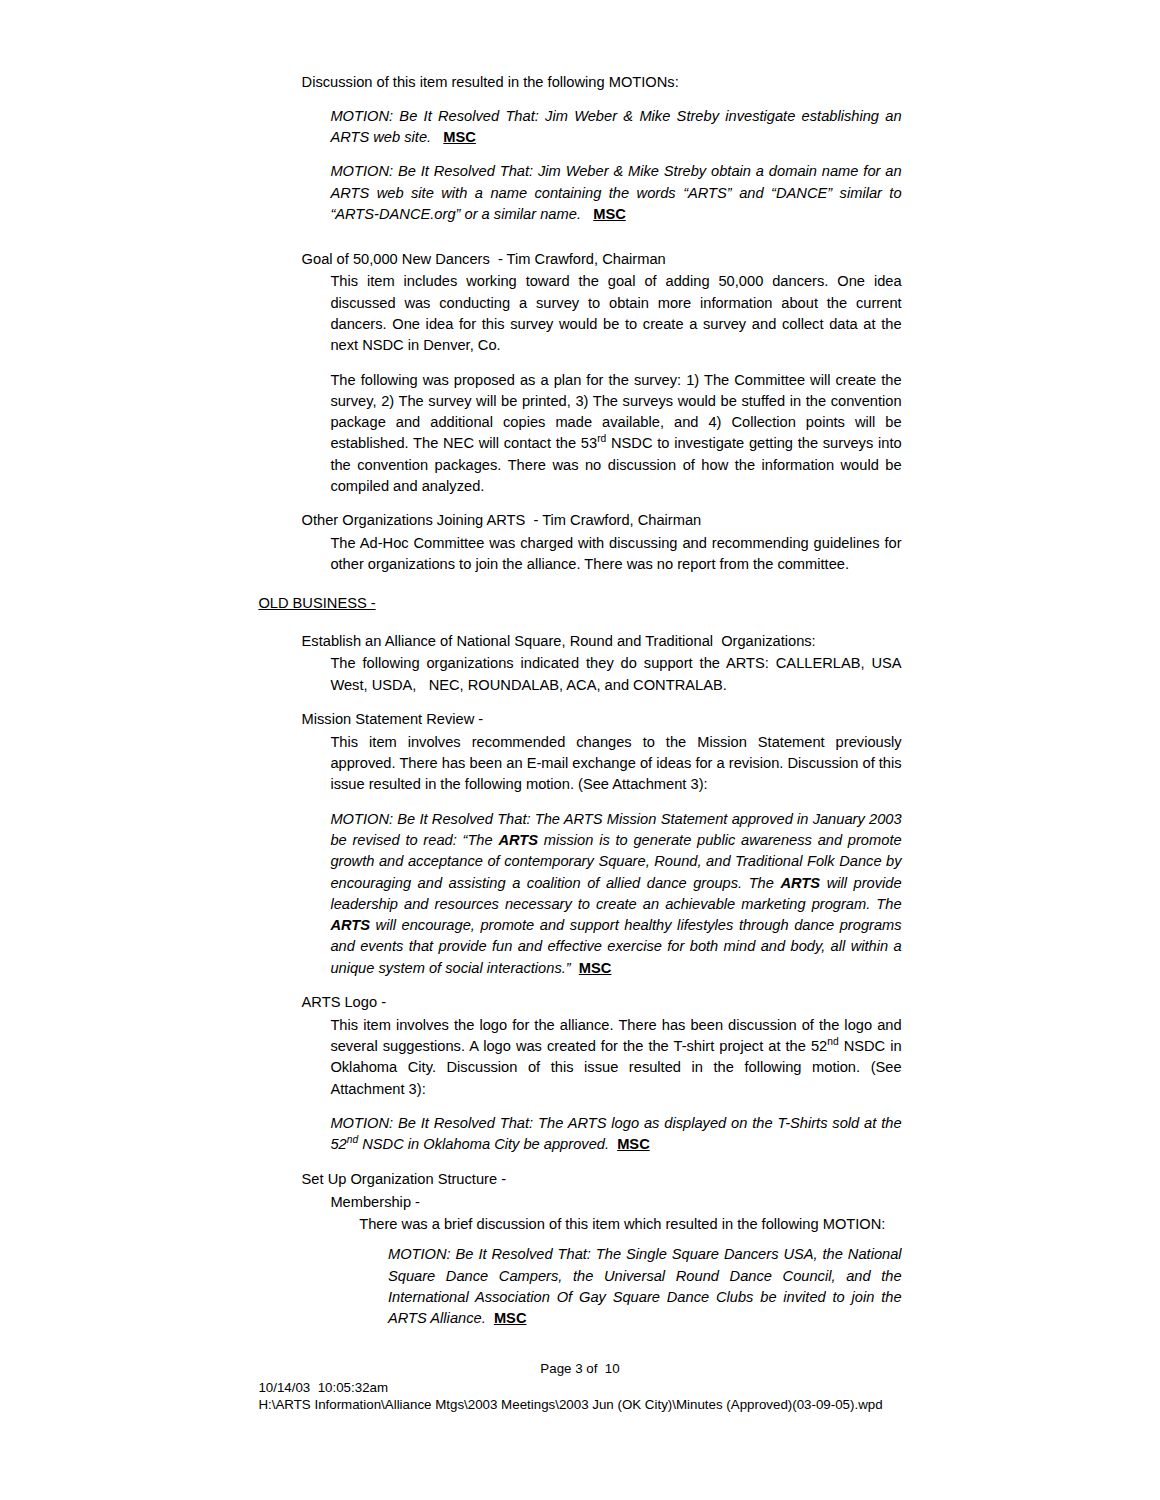Discussion of this item resulted in the following MOTIONs:
MOTION: Be It Resolved That: Jim Weber & Mike Streby investigate establishing an ARTS web site. MSC
MOTION: Be It Resolved That: Jim Weber & Mike Streby obtain a domain name for an ARTS web site with a name containing the words “ARTS” and “DANCE” similar to “ARTS-DANCE.org” or a similar name. MSC
Goal of 50,000 New Dancers - Tim Crawford, Chairman
This item includes working toward the goal of adding 50,000 dancers. One idea discussed was conducting a survey to obtain more information about the current dancers. One idea for this survey would be to create a survey and collect data at the next NSDC in Denver, Co.
The following was proposed as a plan for the survey: 1) The Committee will create the survey, 2) The survey will be printed, 3) The surveys would be stuffed in the convention package and additional copies made available, and 4) Collection points will be established. The NEC will contact the 53rd NSDC to investigate getting the surveys into the convention packages. There was no discussion of how the information would be compiled and analyzed.
Other Organizations Joining ARTS - Tim Crawford, Chairman
The Ad-Hoc Committee was charged with discussing and recommending guidelines for other organizations to join the alliance. There was no report from the committee.
OLD BUSINESS -
Establish an Alliance of National Square, Round and Traditional Organizations:
The following organizations indicated they do support the ARTS: CALLERLAB, USA West, USDA, NEC, ROUNDALAB, ACA, and CONTRALAB.
Mission Statement Review -
This item involves recommended changes to the Mission Statement previously approved. There has been an E-mail exchange of ideas for a revision. Discussion of this issue resulted in the following motion. (See Attachment 3):
MOTION: Be It Resolved That: The ARTS Mission Statement approved in January 2003 be revised to read: “The ARTS mission is to generate public awareness and promote growth and acceptance of contemporary Square, Round, and Traditional Folk Dance by encouraging and assisting a coalition of allied dance groups. The ARTS will provide leadership and resources necessary to create an achievable marketing program. The ARTS will encourage, promote and support healthy lifestyles through dance programs and events that provide fun and effective exercise for both mind and body, all within a unique system of social interactions.” MSC
ARTS Logo -
This item involves the logo for the alliance. There has been discussion of the logo and several suggestions. A logo was created for the the T-shirt project at the 52nd NSDC in Oklahoma City. Discussion of this issue resulted in the following motion. (See Attachment 3):
MOTION: Be It Resolved That: The ARTS logo as displayed on the T-Shirts sold at the 52nd NSDC in Oklahoma City be approved. MSC
Set Up Organization Structure -
Membership -
There was a brief discussion of this item which resulted in the following MOTION:
MOTION: Be It Resolved That: The Single Square Dancers USA, the National Square Dance Campers, the Universal Round Dance Council, and the International Association Of Gay Square Dance Clubs be invited to join the ARTS Alliance. MSC
Page 3 of 10
10/14/03 10:05:32am
H:\ARTS Information\Alliance Mtgs\2003 Meetings\2003 Jun (OK City)\Minutes (Approved)(03-09-05).wpd